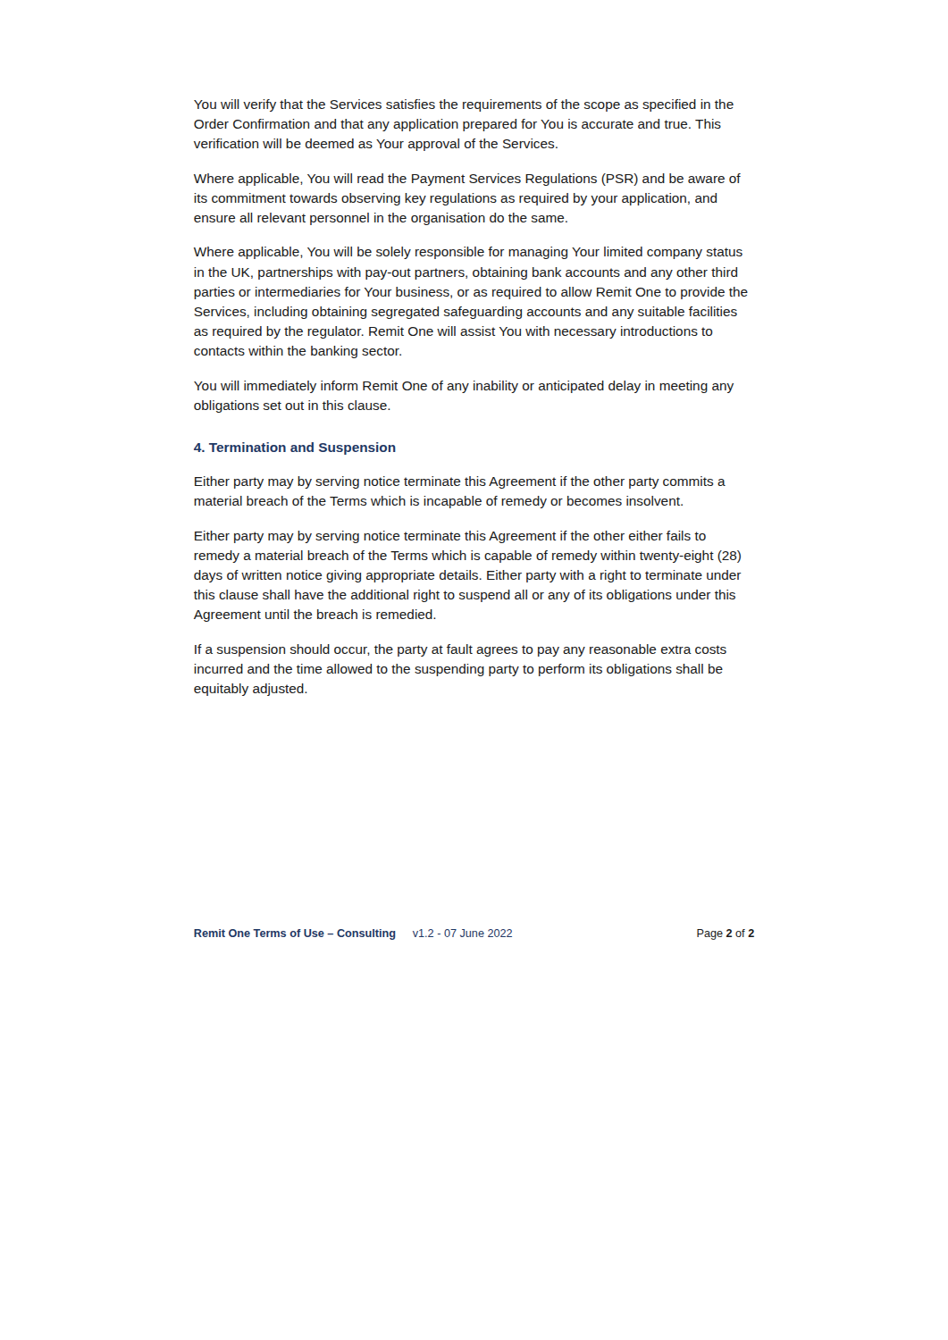You will verify that the Services satisfies the requirements of the scope as specified in the Order Confirmation and that any application prepared for You is accurate and true. This verification will be deemed as Your approval of the Services.
Where applicable, You will read the Payment Services Regulations (PSR) and be aware of its commitment towards observing key regulations as required by your application, and ensure all relevant personnel in the organisation do the same.
Where applicable, You will be solely responsible for managing Your limited company status in the UK, partnerships with pay-out partners, obtaining bank accounts and any other third parties or intermediaries for Your business, or as required to allow Remit One to provide the Services, including obtaining segregated safeguarding accounts and any suitable facilities as required by the regulator. Remit One will assist You with necessary introductions to contacts within the banking sector.
You will immediately inform Remit One of any inability or anticipated delay in meeting any obligations set out in this clause.
4. Termination and Suspension
Either party may by serving notice terminate this Agreement if the other party commits a material breach of the Terms which is incapable of remedy or becomes insolvent.
Either party may by serving notice terminate this Agreement if the other either fails to remedy a material breach of the Terms which is capable of remedy within twenty-eight (28) days of written notice giving appropriate details. Either party with a right to terminate under this clause shall have the additional right to suspend all or any of its obligations under this Agreement until the breach is remedied.
If a suspension should occur, the party at fault agrees to pay any reasonable extra costs incurred and the time allowed to the suspending party to perform its obligations shall be equitably adjusted.
Remit One Terms of Use – Consulting v1.2 - 07 June 2022
Page 2 of 2